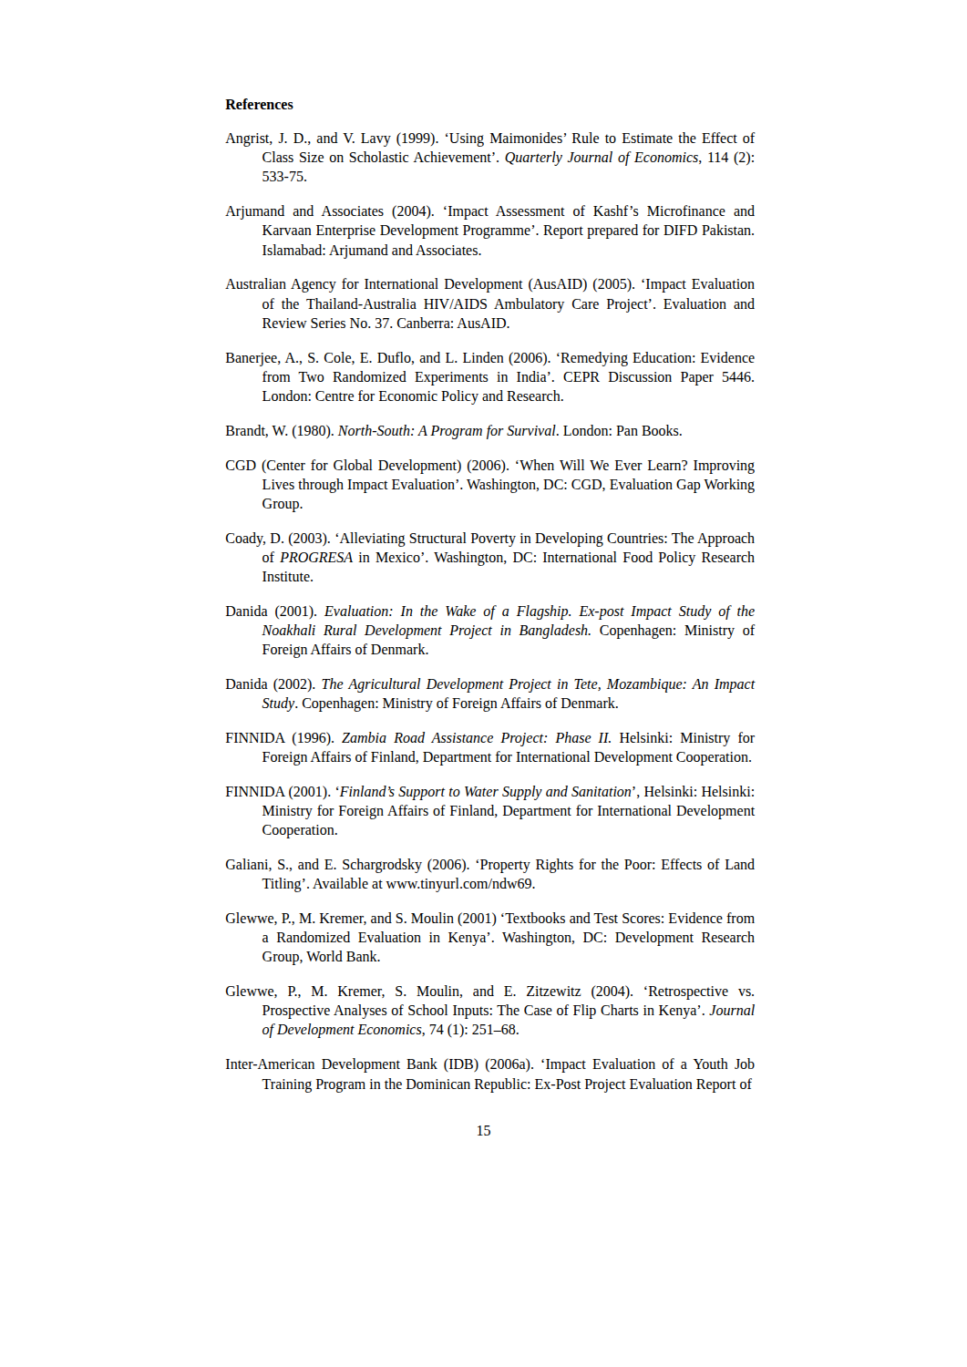References
Angrist, J. D., and V. Lavy (1999). ‘Using Maimonides’ Rule to Estimate the Effect of Class Size on Scholastic Achievement’. Quarterly Journal of Economics, 114 (2): 533-75.
Arjumand and Associates (2004). ‘Impact Assessment of Kashf’s Microfinance and Karvaan Enterprise Development Programme’. Report prepared for DIFD Pakistan. Islamabad: Arjumand and Associates.
Australian Agency for International Development (AusAID) (2005). ‘Impact Evaluation of the Thailand-Australia HIV/AIDS Ambulatory Care Project’. Evaluation and Review Series No. 37. Canberra: AusAID.
Banerjee, A., S. Cole, E. Duflo, and L. Linden (2006). ‘Remedying Education: Evidence from Two Randomized Experiments in India’. CEPR Discussion Paper 5446. London: Centre for Economic Policy and Research.
Brandt, W. (1980). North-South: A Program for Survival. London: Pan Books.
CGD (Center for Global Development) (2006). ‘When Will We Ever Learn? Improving Lives through Impact Evaluation’. Washington, DC: CGD, Evaluation Gap Working Group.
Coady, D. (2003). ‘Alleviating Structural Poverty in Developing Countries: The Approach of PROGRESA in Mexico’. Washington, DC: International Food Policy Research Institute.
Danida (2001). Evaluation: In the Wake of a Flagship. Ex-post Impact Study of the Noakhali Rural Development Project in Bangladesh. Copenhagen: Ministry of Foreign Affairs of Denmark.
Danida (2002). The Agricultural Development Project in Tete, Mozambique: An Impact Study. Copenhagen: Ministry of Foreign Affairs of Denmark.
FINNIDA (1996). Zambia Road Assistance Project: Phase II. Helsinki: Ministry for Foreign Affairs of Finland, Department for International Development Cooperation.
FINNIDA (2001). ‘Finland’s Support to Water Supply and Sanitation’, Helsinki: Helsinki: Ministry for Foreign Affairs of Finland, Department for International Development Cooperation.
Galiani, S., and E. Schargrodsky (2006). ‘Property Rights for the Poor: Effects of Land Titling’. Available at www.tinyurl.com/ndw69.
Glewwe, P., M. Kremer, and S. Moulin (2001) ‘Textbooks and Test Scores: Evidence from a Randomized Evaluation in Kenya’. Washington, DC: Development Research Group, World Bank.
Glewwe, P., M. Kremer, S. Moulin, and E. Zitzewitz (2004). ‘Retrospective vs. Prospective Analyses of School Inputs: The Case of Flip Charts in Kenya’. Journal of Development Economics, 74 (1): 251–68.
Inter-American Development Bank (IDB) (2006a). ‘Impact Evaluation of a Youth Job Training Program in the Dominican Republic: Ex-Post Project Evaluation Report of
15